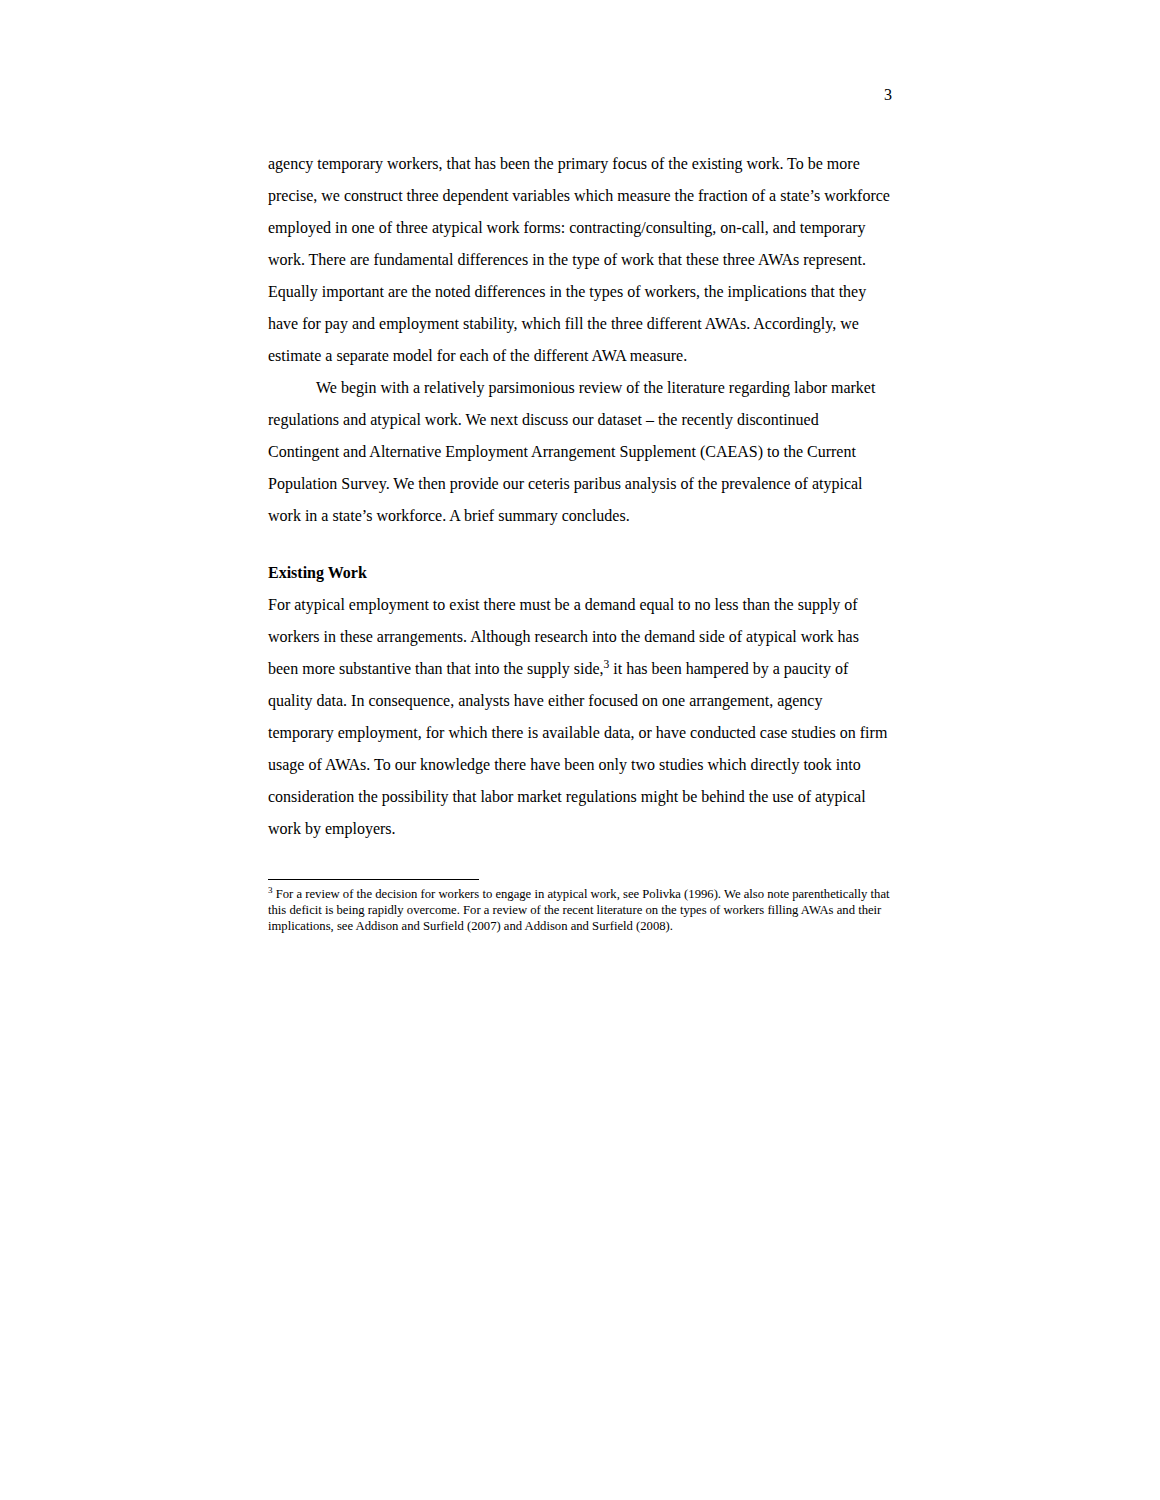3
agency temporary workers, that has been the primary focus of the existing work. To be more precise, we construct three dependent variables which measure the fraction of a state’s workforce employed in one of three atypical work forms: contracting/consulting, on-call, and temporary work. There are fundamental differences in the type of work that these three AWAs represent. Equally important are the noted differences in the types of workers, the implications that they have for pay and employment stability, which fill the three different AWAs. Accordingly, we estimate a separate model for each of the different AWA measure.
We begin with a relatively parsimonious review of the literature regarding labor market regulations and atypical work. We next discuss our dataset – the recently discontinued Contingent and Alternative Employment Arrangement Supplement (CAEAS) to the Current Population Survey. We then provide our ceteris paribus analysis of the prevalence of atypical work in a state’s workforce. A brief summary concludes.
Existing Work
For atypical employment to exist there must be a demand equal to no less than the supply of workers in these arrangements. Although research into the demand side of atypical work has been more substantive than that into the supply side,3 it has been hampered by a paucity of quality data. In consequence, analysts have either focused on one arrangement, agency temporary employment, for which there is available data, or have conducted case studies on firm usage of AWAs. To our knowledge there have been only two studies which directly took into consideration the possibility that labor market regulations might be behind the use of atypical work by employers.
3 For a review of the decision for workers to engage in atypical work, see Polivka (1996). We also note parenthetically that this deficit is being rapidly overcome. For a review of the recent literature on the types of workers filling AWAs and their implications, see Addison and Surfield (2007) and Addison and Surfield (2008).